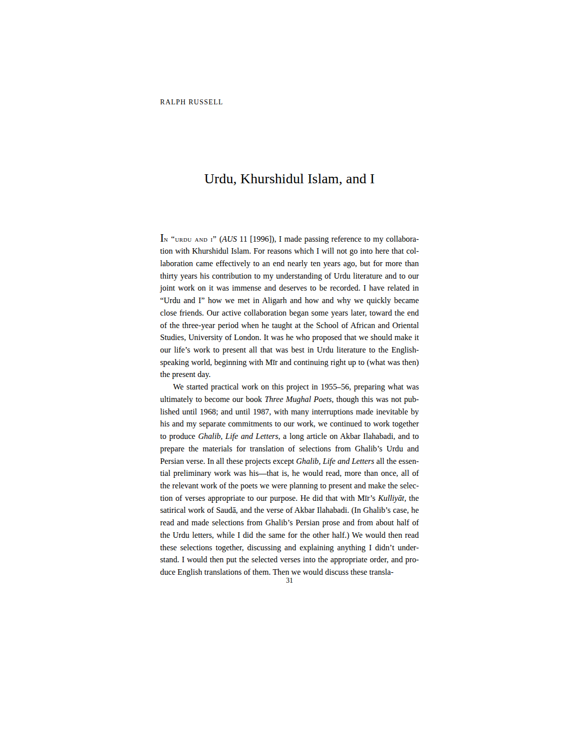Ralph Russell
Urdu, Khurshidul Islam, and I
In “urdu and i” (AUS 11 [1996]), I made passing reference to my collaboration with Khurshidul Islam. For reasons which I will not go into here that collaboration came effectively to an end nearly ten years ago, but for more than thirty years his contribution to my understanding of Urdu literature and to our joint work on it was immense and deserves to be recorded. I have related in “Urdu and I” how we met in Aligarh and how and why we quickly became close friends. Our active collaboration began some years later, toward the end of the three-year period when he taught at the School of African and Oriental Studies, University of London. It was he who proposed that we should make it our life’s work to present all that was best in Urdu literature to the English-speaking world, beginning with Mīr and continuing right up to (what was then) the present day.
We started practical work on this project in 1955–56, preparing what was ultimately to become our book Three Mughal Poets, though this was not published until 1968; and until 1987, with many interruptions made inevitable by his and my separate commitments to our work, we continued to work together to produce Ghalib, Life and Letters, a long article on Akbar Ilahabadi, and to prepare the materials for translation of selections from Ghalib’s Urdu and Persian verse. In all these projects except Ghalib, Life and Letters all the essential preliminary work was his—that is, he would read, more than once, all of the relevant work of the poets we were planning to present and make the selection of verses appropriate to our purpose. He did that with Mīr’s Kulliyāt, the satirical work of Saudā, and the verse of Akbar Ilahabadi. (In Ghalib’s case, he read and made selections from Ghalib’s Persian prose and from about half of the Urdu letters, while I did the same for the other half.) We would then read these selections together, discussing and explaining anything I didn’t understand. I would then put the selected verses into the appropriate order, and produce English translations of them. Then we would discuss these transla-
31